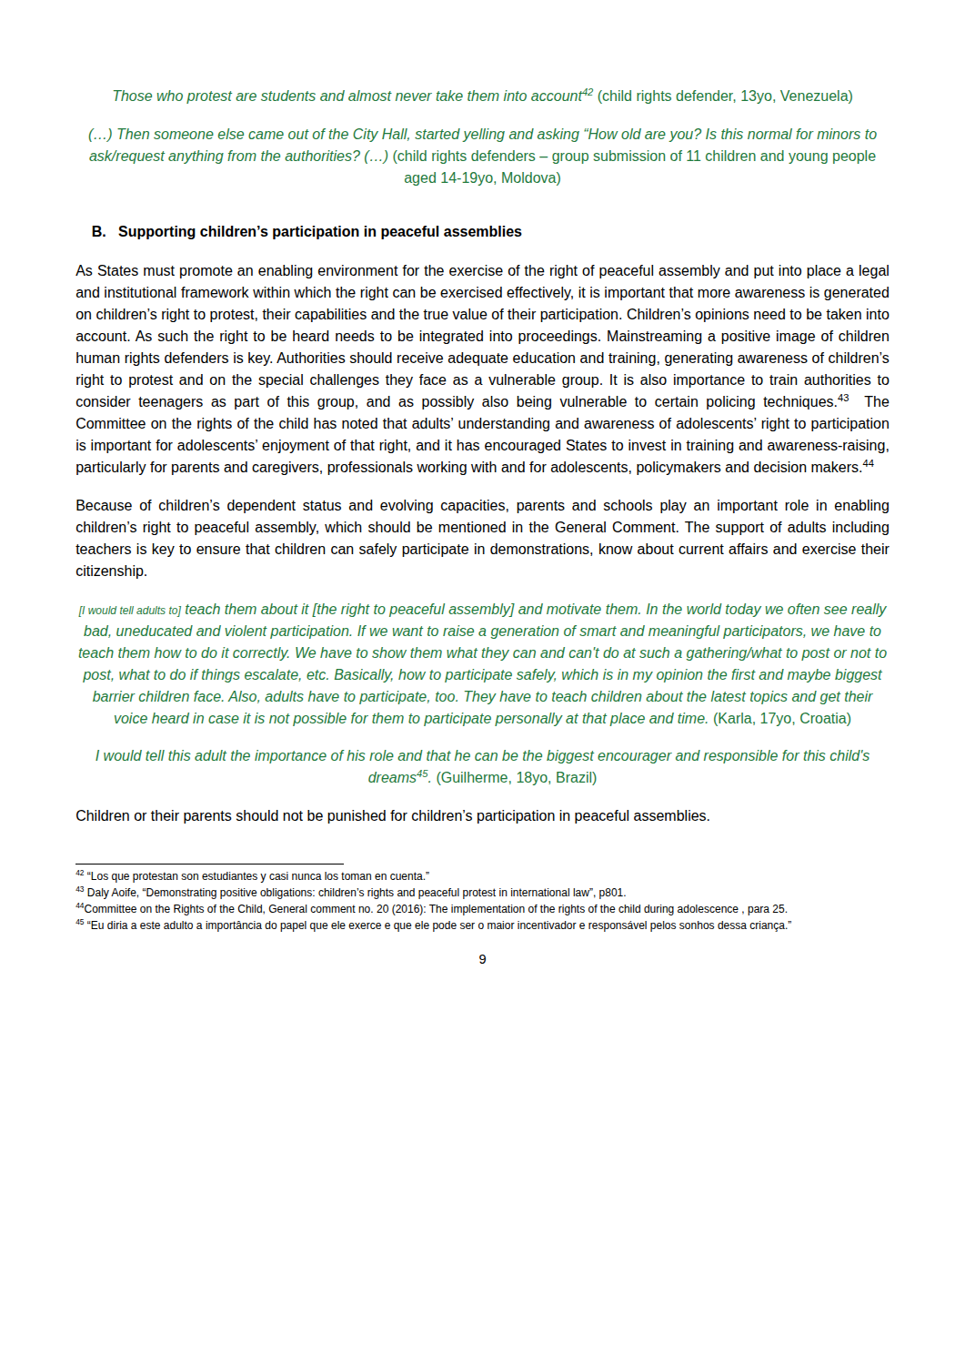Those who protest are students and almost never take them into account42 (child rights defender, 13yo, Venezuela)
(…) Then someone else came out of the City Hall, started yelling and asking “How old are you? Is this normal for minors to ask/request anything from the authorities? (…) (child rights defenders – group submission of 11 children and young people aged 14-19yo, Moldova)
B. Supporting children’s participation in peaceful assemblies
As States must promote an enabling environment for the exercise of the right of peaceful assembly and put into place a legal and institutional framework within which the right can be exercised effectively, it is important that more awareness is generated on children’s right to protest, their capabilities and the true value of their participation. Children’s opinions need to be taken into account. As such the right to be heard needs to be integrated into proceedings. Mainstreaming a positive image of children human rights defenders is key. Authorities should receive adequate education and training, generating awareness of children’s right to protest and on the special challenges they face as a vulnerable group. It is also importance to train authorities to consider teenagers as part of this group, and as possibly also being vulnerable to certain policing techniques.43 The Committee on the rights of the child has noted that adults’ understanding and awareness of adolescents’ right to participation is important for adolescents’ enjoyment of that right, and it has encouraged States to invest in training and awareness-raising, particularly for parents and caregivers, professionals working with and for adolescents, policymakers and decision makers.44
Because of children’s dependent status and evolving capacities, parents and schools play an important role in enabling children’s right to peaceful assembly, which should be mentioned in the General Comment. The support of adults including teachers is key to ensure that children can safely participate in demonstrations, know about current affairs and exercise their citizenship.
[I would tell adults to] teach them about it [the right to peaceful assembly] and motivate them. In the world today we often see really bad, uneducated and violent participation. If we want to raise a generation of smart and meaningful participators, we have to teach them how to do it correctly. We have to show them what they can and can't do at such a gathering/what to post or not to post, what to do if things escalate, etc. Basically, how to participate safely, which is in my opinion the first and maybe biggest barrier children face. Also, adults have to participate, too. They have to teach children about the latest topics and get their voice heard in case it is not possible for them to participate personally at that place and time. (Karla, 17yo, Croatia)
I would tell this adult the importance of his role and that he can be the biggest encourager and responsible for this child's dreams45. (Guilherme, 18yo, Brazil)
Children or their parents should not be punished for children’s participation in peaceful assemblies.
42 “Los que protestan son estudiantes y casi nunca los toman en cuenta.”
43 Daly Aoife, “Demonstrating positive obligations: children’s rights and peaceful protest in international law”, p801.
44Committee on the Rights of the Child, General comment no. 20 (2016): The implementation of the rights of the child during adolescence , para 25.
45 “Eu diria a este adulto a importância do papel que ele exerce e que ele pode ser o maior incentivador e responsável pelos sonhos dessa criança.”
9